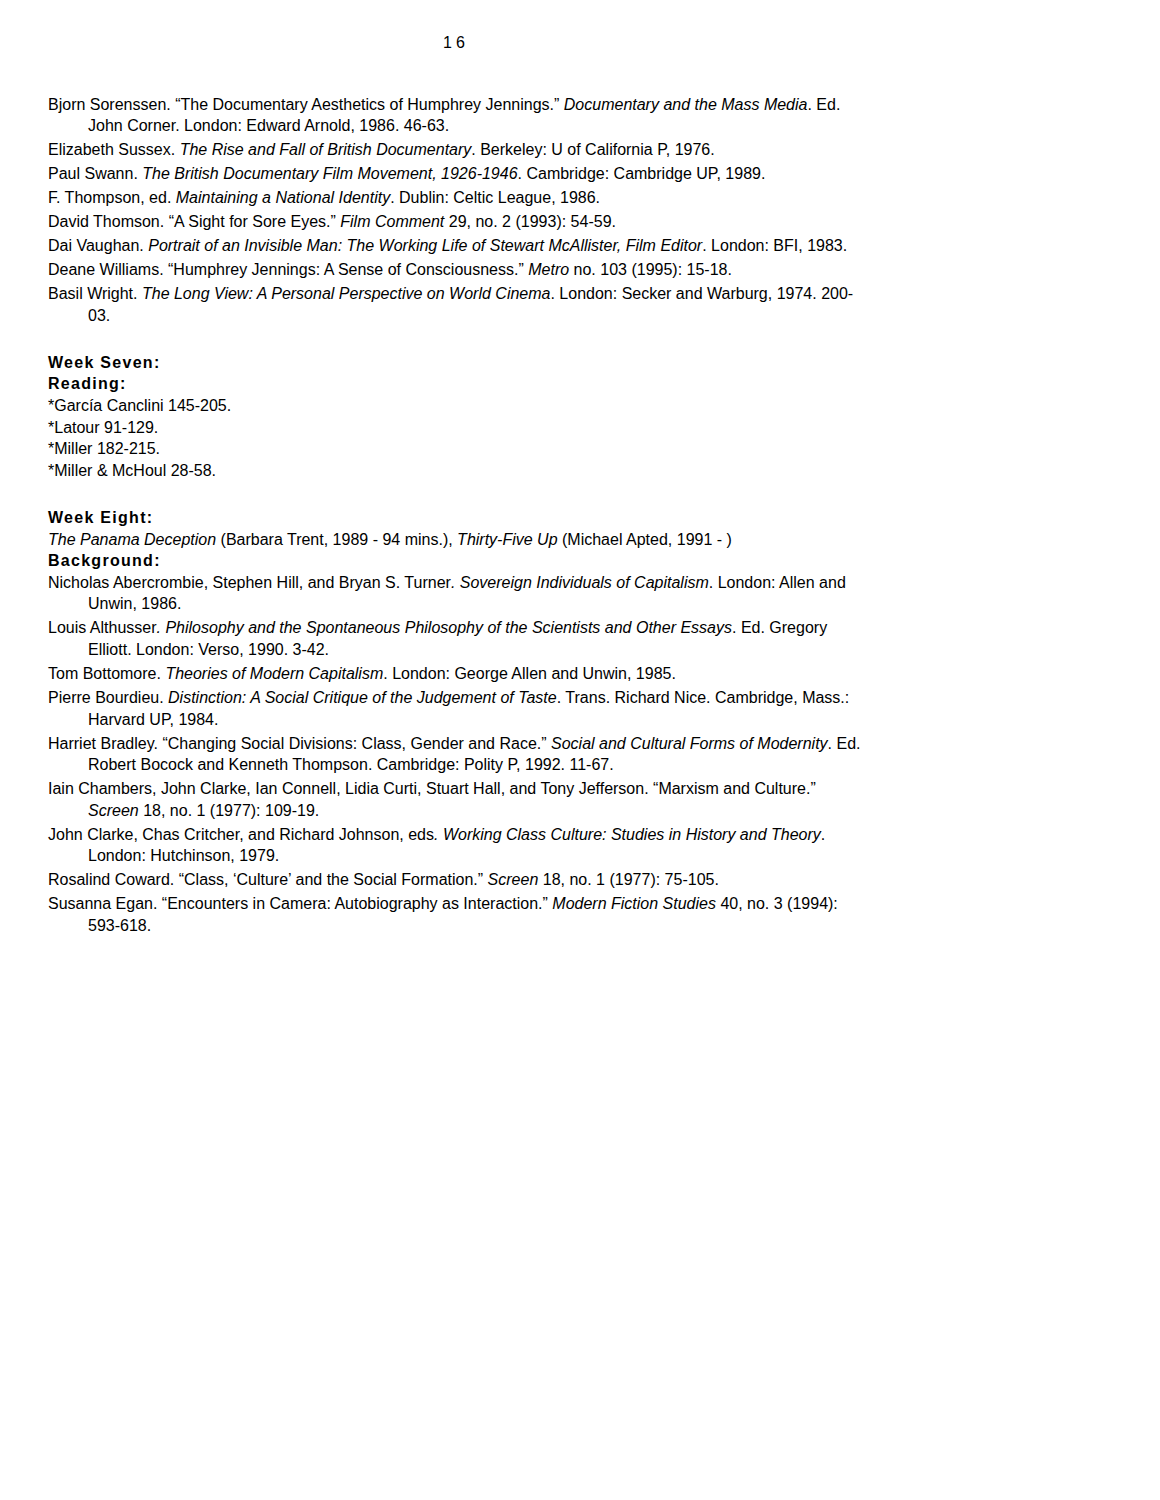16
Bjorn Sorenssen. “The Documentary Aesthetics of Humphrey Jennings.” Documentary and the Mass Media. Ed. John Corner. London: Edward Arnold, 1986. 46-63.
Elizabeth Sussex. The Rise and Fall of British Documentary. Berkeley: U of California P, 1976.
Paul Swann. The British Documentary Film Movement, 1926-1946. Cambridge: Cambridge UP, 1989.
F. Thompson, ed. Maintaining a National Identity. Dublin: Celtic League, 1986.
David Thomson. “A Sight for Sore Eyes.” Film Comment 29, no. 2 (1993): 54-59.
Dai Vaughan. Portrait of an Invisible Man: The Working Life of Stewart McAllister, Film Editor. London: BFI, 1983.
Deane Williams. “Humphrey Jennings: A Sense of Consciousness.” Metro no. 103 (1995): 15-18.
Basil Wright. The Long View: A Personal Perspective on World Cinema. London: Secker and Warburg, 1974. 200-03.
Week Seven:
Reading:
*García Canclini 145-205.
*Latour 91-129.
*Miller 182-215.
*Miller & McHoul 28-58.
Week Eight:
The Panama Deception (Barbara Trent, 1989 - 94 mins.), Thirty-Five Up (Michael Apted, 1991 - )
Background:
Nicholas Abercrombie, Stephen Hill, and Bryan S. Turner. Sovereign Individuals of Capitalism. London: Allen and Unwin, 1986.
Louis Althusser. Philosophy and the Spontaneous Philosophy of the Scientists and Other Essays. Ed. Gregory Elliott. London: Verso, 1990. 3-42.
Tom Bottomore. Theories of Modern Capitalism. London: George Allen and Unwin, 1985.
Pierre Bourdieu. Distinction: A Social Critique of the Judgement of Taste. Trans. Richard Nice. Cambridge, Mass.: Harvard UP, 1984.
Harriet Bradley. “Changing Social Divisions: Class, Gender and Race.” Social and Cultural Forms of Modernity. Ed. Robert Bocock and Kenneth Thompson. Cambridge: Polity P, 1992. 11-67.
Iain Chambers, John Clarke, Ian Connell, Lidia Curti, Stuart Hall, and Tony Jefferson. “Marxism and Culture.” Screen 18, no. 1 (1977): 109-19.
John Clarke, Chas Critcher, and Richard Johnson, eds. Working Class Culture: Studies in History and Theory. London: Hutchinson, 1979.
Rosalind Coward. “Class, ‘Culture’ and the Social Formation.” Screen 18, no. 1 (1977): 75-105.
Susanna Egan. “Encounters in Camera: Autobiography as Interaction.” Modern Fiction Studies 40, no. 3 (1994): 593-618.